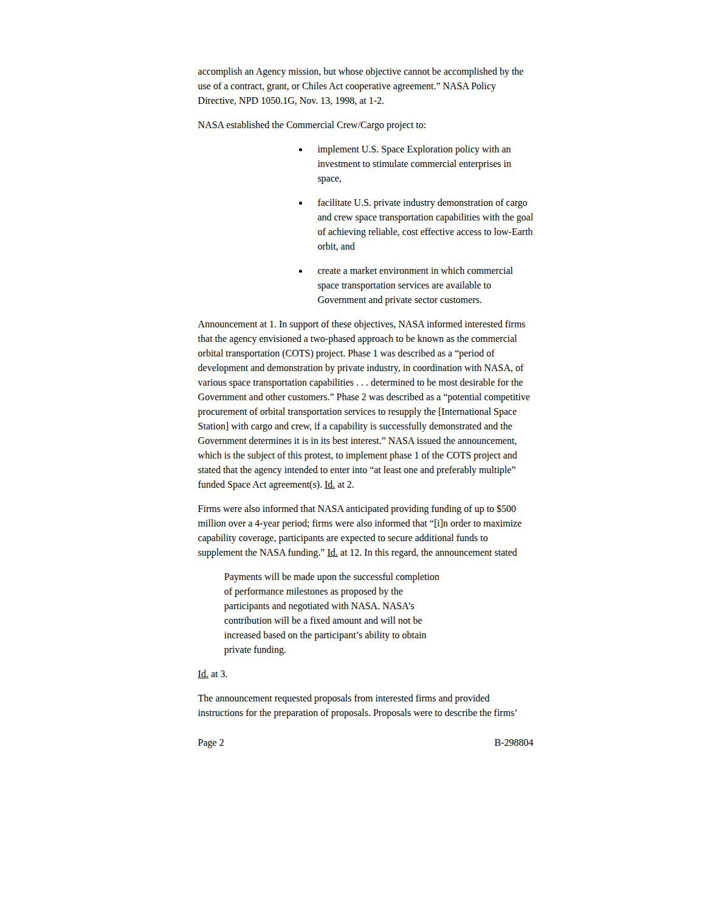accomplish an Agency mission, but whose objective cannot be accomplished by the use of a contract, grant, or Chiles Act cooperative agreement.” NASA Policy Directive, NPD 1050.1G, Nov. 13, 1998, at 1-2.
NASA established the Commercial Crew/Cargo project to:
implement U.S. Space Exploration policy with an investment to stimulate commercial enterprises in space,
facilitate U.S. private industry demonstration of cargo and crew space transportation capabilities with the goal of achieving reliable, cost effective access to low-Earth orbit, and
create a market environment in which commercial space transportation services are available to Government and private sector customers.
Announcement at 1. In support of these objectives, NASA informed interested firms that the agency envisioned a two-phased approach to be known as the commercial orbital transportation (COTS) project. Phase 1 was described as a “period of development and demonstration by private industry, in coordination with NASA, of various space transportation capabilities . . . determined to be most desirable for the Government and other customers.” Phase 2 was described as a “potential competitive procurement of orbital transportation services to resupply the [International Space Station] with cargo and crew, if a capability is successfully demonstrated and the Government determines it is in its best interest.” NASA issued the announcement, which is the subject of this protest, to implement phase 1 of the COTS project and stated that the agency intended to enter into “at least one and preferably multiple” funded Space Act agreement(s). Id. at 2.
Firms were also informed that NASA anticipated providing funding of up to $500 million over a 4-year period; firms were also informed that “[i]n order to maximize capability coverage, participants are expected to secure additional funds to supplement the NASA funding.” Id. at 12. In this regard, the announcement stated
Payments will be made upon the successful completion of performance milestones as proposed by the participants and negotiated with NASA. NASA’s contribution will be a fixed amount and will not be increased based on the participant’s ability to obtain private funding.
Id. at 3.
The announcement requested proposals from interested firms and provided instructions for the preparation of proposals. Proposals were to describe the firms’
Page 2 B-298804